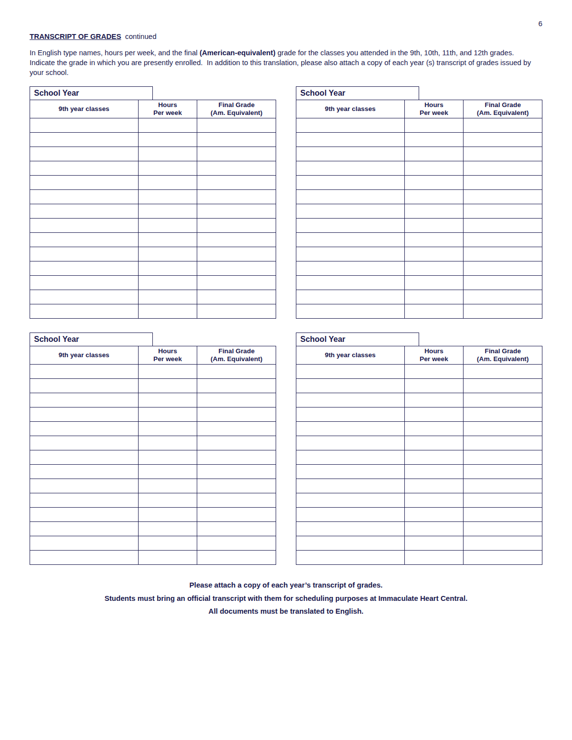6
TRANSCRIPT OF GRADES continued
In English type names, hours per week, and the final (American-equivalent) grade for the classes you attended in the 9th, 10th, 11th, and 12th grades. Indicate the grade in which you are presently enrolled. In addition to this translation, please also attach a copy of each year (s) transcript of grades issued by your school.
School Year
| 9th year classes | Hours Per week | Final Grade (Am. Equivalent) |
| --- | --- | --- |
School Year
| 9th year classes | Hours Per week | Final Grade (Am. Equivalent) |
| --- | --- | --- |
School Year
| 9th year classes | Hours Per week | Final Grade (Am. Equivalent) |
| --- | --- | --- |
School Year
| 9th year classes | Hours Per week | Final Grade (Am. Equivalent) |
| --- | --- | --- |
Please attach a copy of each year’s transcript of grades.
Students must bring an official transcript with them for scheduling purposes at Immaculate Heart Central.
All documents must be translated to English.